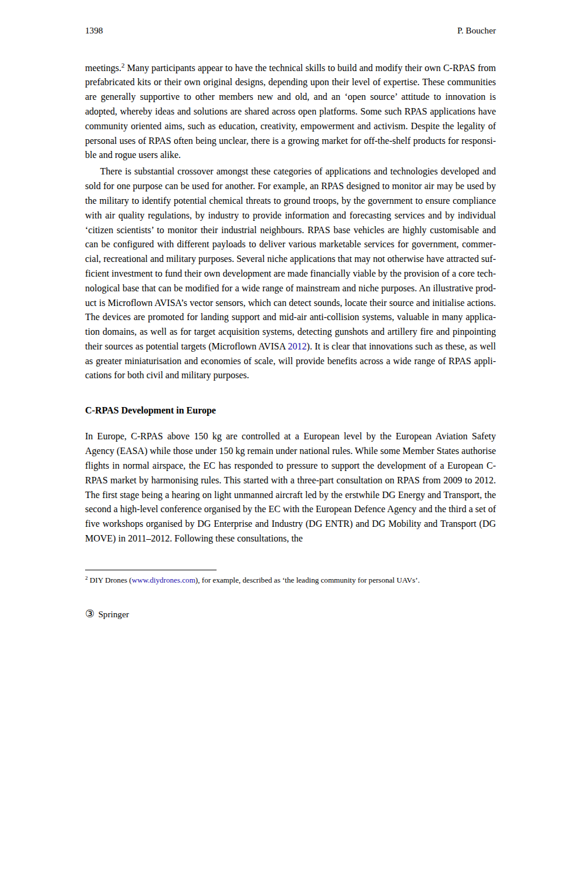1398 P. Boucher
meetings.2 Many participants appear to have the technical skills to build and modify their own C-RPAS from prefabricated kits or their own original designs, depending upon their level of expertise. These communities are generally supportive to other members new and old, and an ‘open source’ attitude to innovation is adopted, whereby ideas and solutions are shared across open platforms. Some such RPAS applications have community oriented aims, such as education, creativity, empowerment and activism. Despite the legality of personal uses of RPAS often being unclear, there is a growing market for off-the-shelf products for responsible and rogue users alike.
There is substantial crossover amongst these categories of applications and technologies developed and sold for one purpose can be used for another. For example, an RPAS designed to monitor air may be used by the military to identify potential chemical threats to ground troops, by the government to ensure compliance with air quality regulations, by industry to provide information and forecasting services and by individual ‘citizen scientists’ to monitor their industrial neighbours. RPAS base vehicles are highly customisable and can be configured with different payloads to deliver various marketable services for government, commercial, recreational and military purposes. Several niche applications that may not otherwise have attracted sufficient investment to fund their own development are made financially viable by the provision of a core technological base that can be modified for a wide range of mainstream and niche purposes. An illustrative product is Microflown AVISA’s vector sensors, which can detect sounds, locate their source and initialise actions. The devices are promoted for landing support and mid-air anti-collision systems, valuable in many application domains, as well as for target acquisition systems, detecting gunshots and artillery fire and pinpointing their sources as potential targets (Microflown AVISA 2012). It is clear that innovations such as these, as well as greater miniaturisation and economies of scale, will provide benefits across a wide range of RPAS applications for both civil and military purposes.
C-RPAS Development in Europe
In Europe, C-RPAS above 150 kg are controlled at a European level by the European Aviation Safety Agency (EASA) while those under 150 kg remain under national rules. While some Member States authorise flights in normal airspace, the EC has responded to pressure to support the development of a European C-RPAS market by harmonising rules. This started with a three-part consultation on RPAS from 2009 to 2012. The first stage being a hearing on light unmanned aircraft led by the erstwhile DG Energy and Transport, the second a high-level conference organised by the EC with the European Defence Agency and the third a set of five workshops organised by DG Enterprise and Industry (DG ENTR) and DG Mobility and Transport (DG MOVE) in 2011–2012. Following these consultations, the
2 DIY Drones (www.diydrones.com), for example, described as ‘the leading community for personal UAVs’.
③ Springer